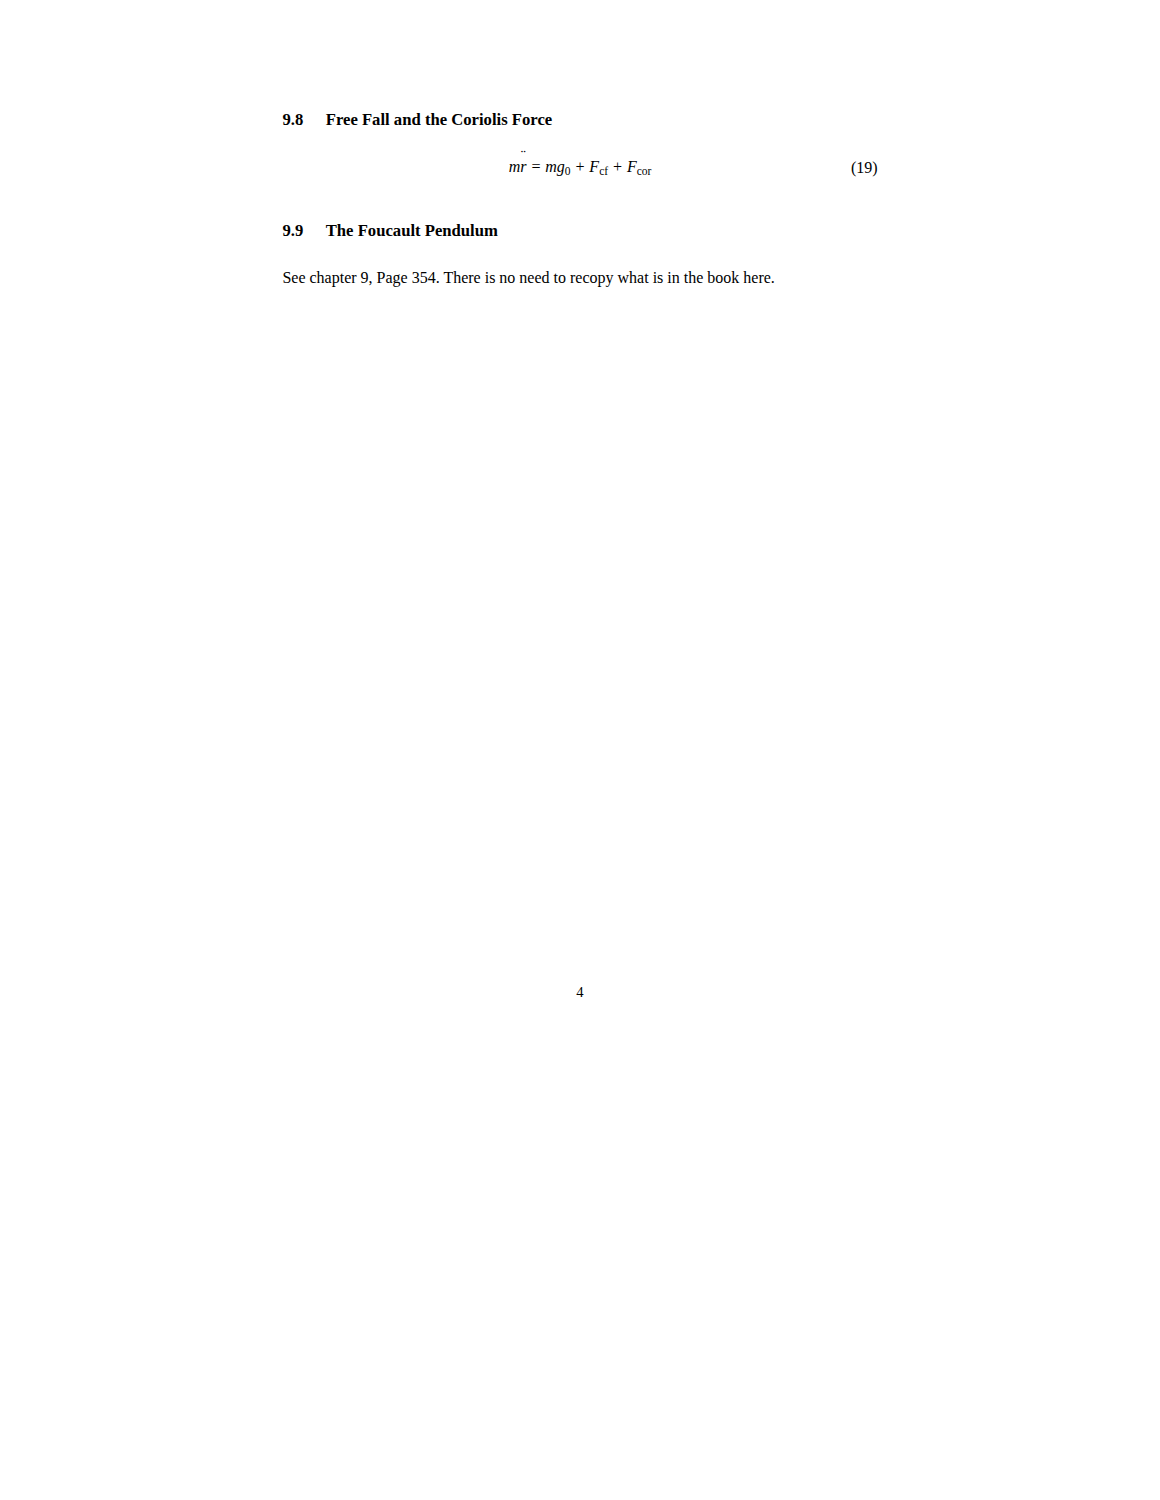9.8 Free Fall and the Coriolis Force
mr = mg0 + Fcf + Fcor (19)
9.9 The Foucault Pendulum
See chapter 9, Page 354. There is no need to recopy what is in the book here.
4